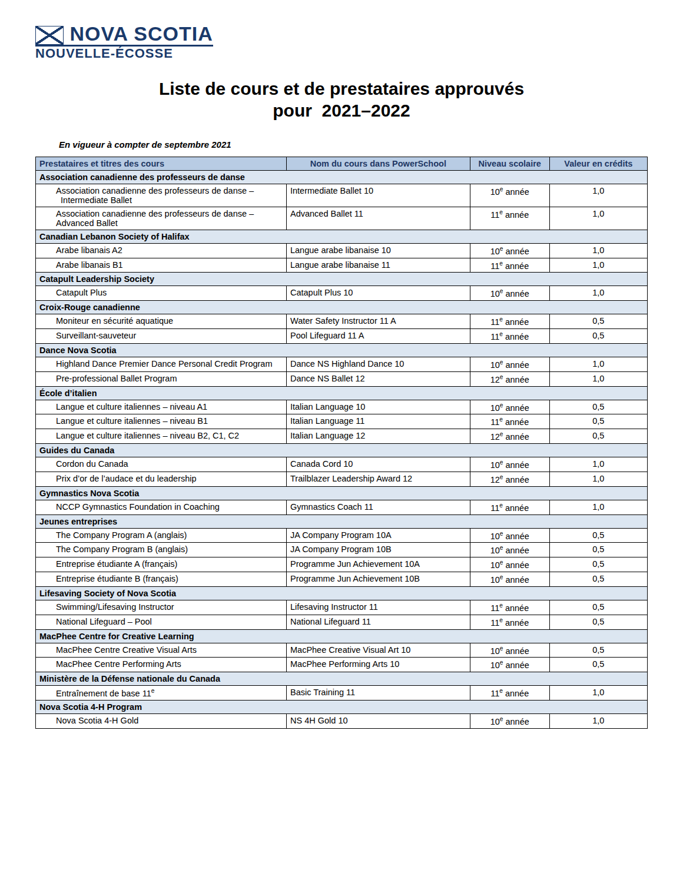NOVA SCOTIA
NOUVELLE-ÉCOSSE
Liste de cours et de prestataires approuvés
pour 2021–2022
En vigueur à compter de septembre 2021
| Prestataires et titres des cours | Nom du cours dans PowerSchool | Niveau scolaire | Valeur en crédits |
| --- | --- | --- | --- |
| Association canadienne des professeurs de danse |
| Association canadienne des professeurs de danse – Intermediate Ballet | Intermediate Ballet 10 | 10 e année | 1,0 |
| Association canadienne des professeurs de danse – Advanced Ballet | Advanced Ballet 11 | 11 e année | 1,0 |
| Canadian Lebanon Society of Halifax |
| Arabe libanais A2 | Langue arabe libanaise 10 | 10 e année | 1,0 |
| Arabe libanais B1 | Langue arabe libanaise 11 | 11 e année | 1,0 |
| Catapult Leadership Society |
| Catapult Plus | Catapult Plus 10 | 10 e année | 1,0 |
| Croix-Rouge canadienne |
| Moniteur en sécurité aquatique | Water Safety Instructor 11 A | 11 e année | 0,5 |
| Surveillant-sauveteur | Pool Lifeguard 11 A | 11 e année | 0,5 |
| Dance Nova Scotia |
| Highland Dance Premier Dance Personal Credit Program | Dance NS Highland Dance 10 | 10 e année | 1,0 |
| Pre-professional Ballet Program | Dance NS Ballet 12 | 12 e année | 1,0 |
| École d’italien |
| Langue et culture italiennes – niveau A1 | Italian Language 10 | 10 e année | 0,5 |
| Langue et culture italiennes – niveau B1 | Italian Language 11 | 11 e année | 0,5 |
| Langue et culture italiennes – niveau B2, C1, C2 | Italian Language 12 | 12 e année | 0,5 |
| Guides du Canada |
| Cordon du Canada | Canada Cord 10 | 10 e année | 1,0 |
| Prix d’or de l’audace et du leadership | Trailblazer Leadership Award 12 | 12 e année | 1,0 |
| Gymnastics Nova Scotia |
| NCCP Gymnastics Foundation in Coaching | Gymnastics Coach 11 | 11 e année | 1,0 |
| Jeunes entreprises |
| The Company Program A (anglais) | JA Company Program 10A | 10 e année | 0,5 |
| The Company Program B (anglais) | JA Company Program 10B | 10 e année | 0,5 |
| Entreprise étudiante A (français) | Programme Jun Achievement 10A | 10 e année | 0,5 |
| Entreprise étudiante B (français) | Programme Jun Achievement 10B | 10 e année | 0,5 |
| Lifesaving Society of Nova Scotia |
| Swimming/Lifesaving Instructor | Lifesaving Instructor 11 | 11 e année | 0,5 |
| National Lifeguard – Pool | National Lifeguard 11 | 11 e année | 0,5 |
| MacPhee Centre for Creative Learning |
| MacPhee Centre Creative Visual Arts | MacPhee Creative Visual Art 10 | 10 e année | 0,5 |
| MacPhee Centre Performing Arts | MacPhee Performing Arts 10 | 10 e année | 0,5 |
| Ministère de la Défense nationale du Canada |
| Entraînement de base 11 e | Basic Training 11 | 11 e année | 1,0 |
| Nova Scotia 4-H Program |
| Nova Scotia 4-H Gold | NS 4H Gold 10 | 10 e année | 1,0 |